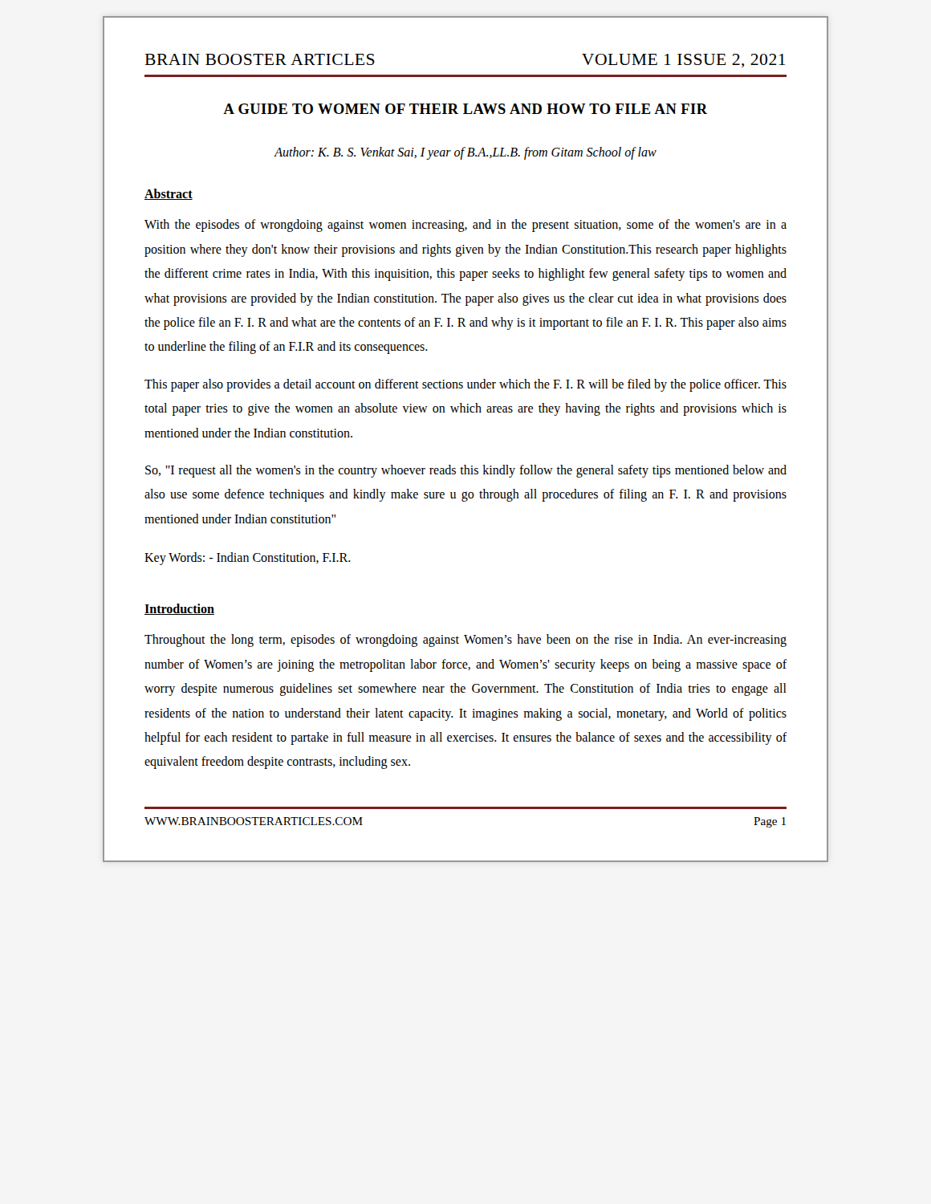BRAIN BOOSTER ARTICLES VOLUME 1 ISSUE 2, 2021
A GUIDE TO WOMEN OF THEIR LAWS AND HOW TO FILE AN FIR
Author: K. B. S. Venkat Sai, I year of B.A.,LL.B. from Gitam School of law
Abstract
With the episodes of wrongdoing against women increasing, and in the present situation, some of the women's are in a position where they don't know their provisions and rights given by the Indian Constitution.This research paper highlights the different crime rates in India, With this inquisition, this paper seeks to highlight few general safety tips to women and what provisions are provided by the Indian constitution. The paper also gives us the clear cut idea in what provisions does the police file an F. I. R and what are the contents of an F. I. R and why is it important to file an F. I. R. This paper also aims to underline the filing of an F.I.R and its consequences.
This paper also provides a detail account on different sections under which the F. I. R will be filed by the police officer. This total paper tries to give the women an absolute view on which areas are they having the rights and provisions which is mentioned under the Indian constitution.
So, "I request all the women's in the country whoever reads this kindly follow the general safety tips mentioned below and also use some defence techniques and kindly make sure u go through all procedures of filing an F. I. R and provisions mentioned under Indian constitution"
Key Words: - Indian Constitution, F.I.R.
Introduction
Throughout the long term, episodes of wrongdoing against Women’s have been on the rise in India. An ever-increasing number of Women’s are joining the metropolitan labor force, and Women’s' security keeps on being a massive space of worry despite numerous guidelines set somewhere near the Government. The Constitution of India tries to engage all residents of the nation to understand their latent capacity. It imagines making a social, monetary, and World of politics helpful for each resident to partake in full measure in all exercises. It ensures the balance of sexes and the accessibility of equivalent freedom despite contrasts, including sex.
WWW.BRAINBOOSTERARTICLES.COM Page 1